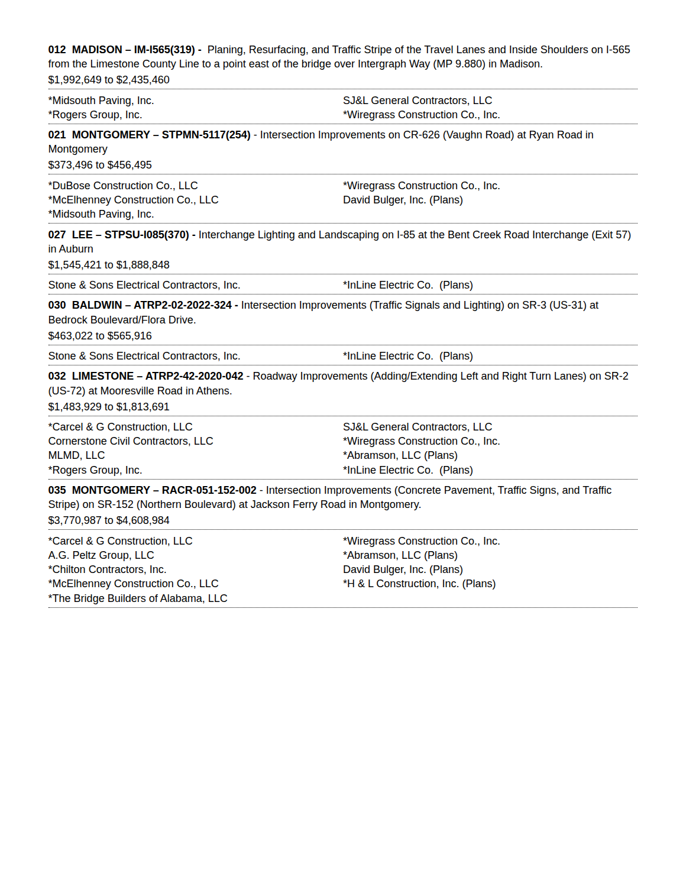012 MADISON – IM-I565(319) - Planing, Resurfacing, and Traffic Stripe of the Travel Lanes and Inside Shoulders on I-565 from the Limestone County Line to a point east of the bridge over Intergraph Way (MP 9.880) in Madison.
$1,992,649 to $2,435,460
| *Midsouth Paving, Inc. | SJ&L General Contractors, LLC |
| *Rogers Group, Inc. | *Wiregrass Construction Co., Inc. |
021 MONTGOMERY – STPMN-5117(254) - Intersection Improvements on CR-626 (Vaughn Road) at Ryan Road in Montgomery
$373,496 to $456,495
| *DuBose Construction Co., LLC | *Wiregrass Construction Co., Inc. |
| *McElhenney Construction Co., LLC | David Bulger, Inc. (Plans) |
| *Midsouth Paving, Inc. | |
027 LEE – STPSU-I085(370) - Interchange Lighting and Landscaping on I-85 at the Bent Creek Road Interchange (Exit 57) in Auburn
$1,545,421 to $1,888,848
| Stone & Sons Electrical Contractors, Inc. | *InLine Electric Co. (Plans) |
030 BALDWIN – ATRP2-02-2022-324 - Intersection Improvements (Traffic Signals and Lighting) on SR-3 (US-31) at Bedrock Boulevard/Flora Drive.
$463,022 to $565,916
| Stone & Sons Electrical Contractors, Inc. | *InLine Electric Co. (Plans) |
032 LIMESTONE – ATRP2-42-2020-042 - Roadway Improvements (Adding/Extending Left and Right Turn Lanes) on SR-2 (US-72) at Mooresville Road in Athens.
$1,483,929 to $1,813,691
| *Carcel & G Construction, LLC | SJ&L General Contractors, LLC |
| Cornerstone Civil Contractors, LLC | *Wiregrass Construction Co., Inc. |
| MLMD, LLC | *Abramson, LLC (Plans) |
| *Rogers Group, Inc. | *InLine Electric Co. (Plans) |
035 MONTGOMERY – RACR-051-152-002 - Intersection Improvements (Concrete Pavement, Traffic Signs, and Traffic Stripe) on SR-152 (Northern Boulevard) at Jackson Ferry Road in Montgomery.
$3,770,987 to $4,608,984
| *Carcel & G Construction, LLC | *Wiregrass Construction Co., Inc. |
| A.G. Peltz Group, LLC | *Abramson, LLC (Plans) |
| *Chilton Contractors, Inc. | David Bulger, Inc. (Plans) |
| *McElhenney Construction Co., LLC | *H & L Construction, Inc. (Plans) |
| *The Bridge Builders of Alabama, LLC | |